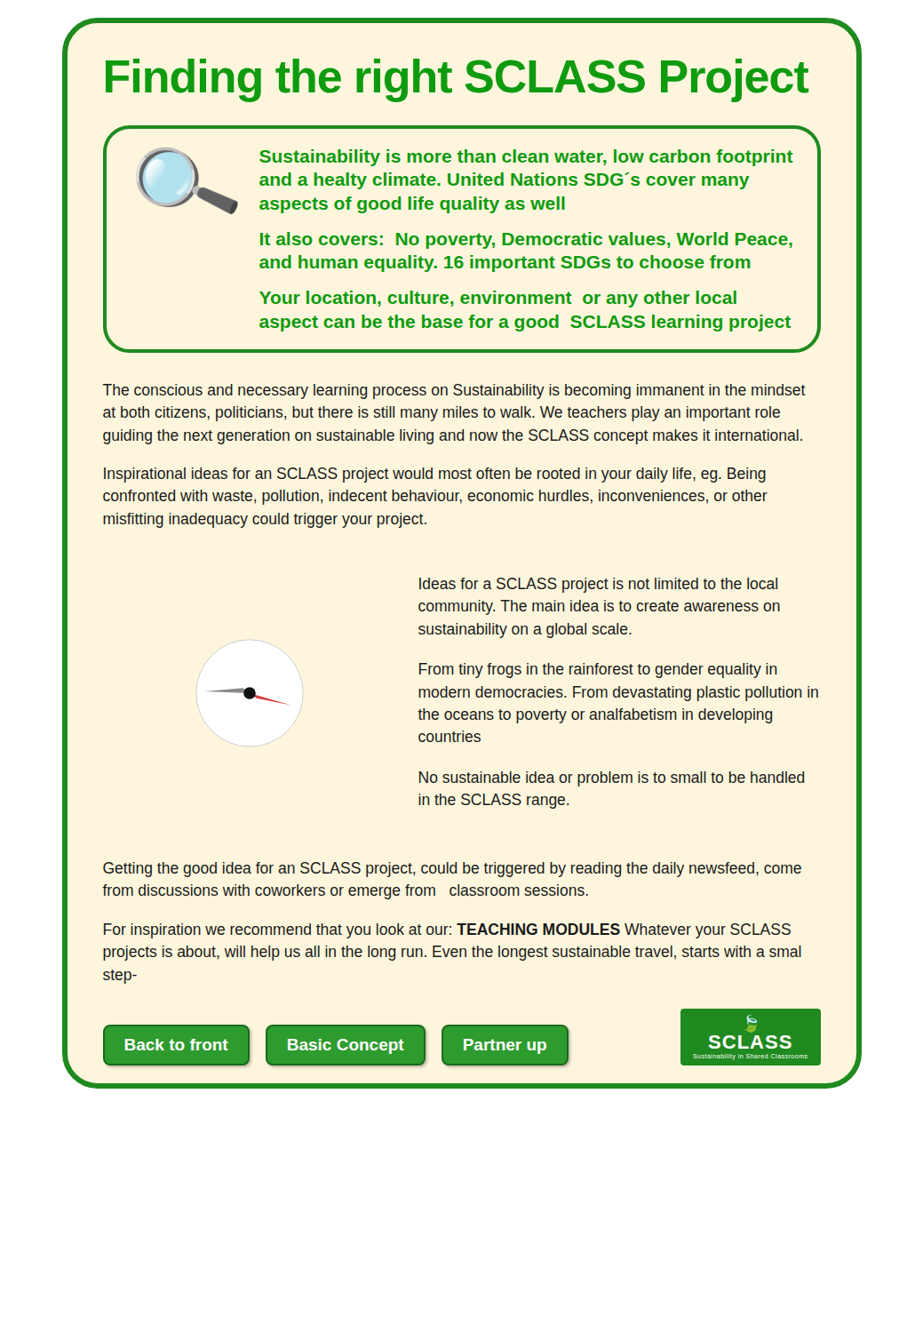Finding the right SCLASS Project
🔍
Sustainability is more than clean water, low carbon footprint and a healty climate. United Nations SDG´s cover many aspects of good life quality as well
It also covers: No poverty, Democratic values, World Peace, and human equality. 16 important SDGs to choose from
Your location, culture, environment or any other local aspect can be the base for a good SCLASS learning project
The conscious and necessary learning process on Sustainability is becoming immanent in the mindset at both citizens, politicians, but there is still many miles to walk. We teachers play an important role guiding the next generation on sustainable living and now the SCLASS concept makes it international.
Inspirational ideas for an SCLASS project would most often be rooted in your daily life, eg. Being confronted with waste, pollution, indecent behaviour, economic hurdles, inconveniences, or other misfitting inadequacy could trigger your project.
Ideas for a SCLASS project is not limited to the local community. The main idea is to create awareness on sustainability on a global scale.
From tiny frogs in the rainforest to gender equality in modern democracies. From devastating plastic pollution in the oceans to poverty or analfabetism in developing countries
No sustainable idea or problem is to small to be handled in the SCLASS range.
Getting the good idea for an SCLASS project, could be triggered by reading the daily newsfeed, come from discussions with coworkers or emerge from classroom sessions.
For inspiration we recommend that you look at our: TEACHING MODULES Whatever your SCLASS projects is about, will help us all in the long run. Even the longest sustainable travel, starts with a smal step-
Back to front Basic Concept Partner up
🍃
SCLASS
Sustainability in Shared Classrooms